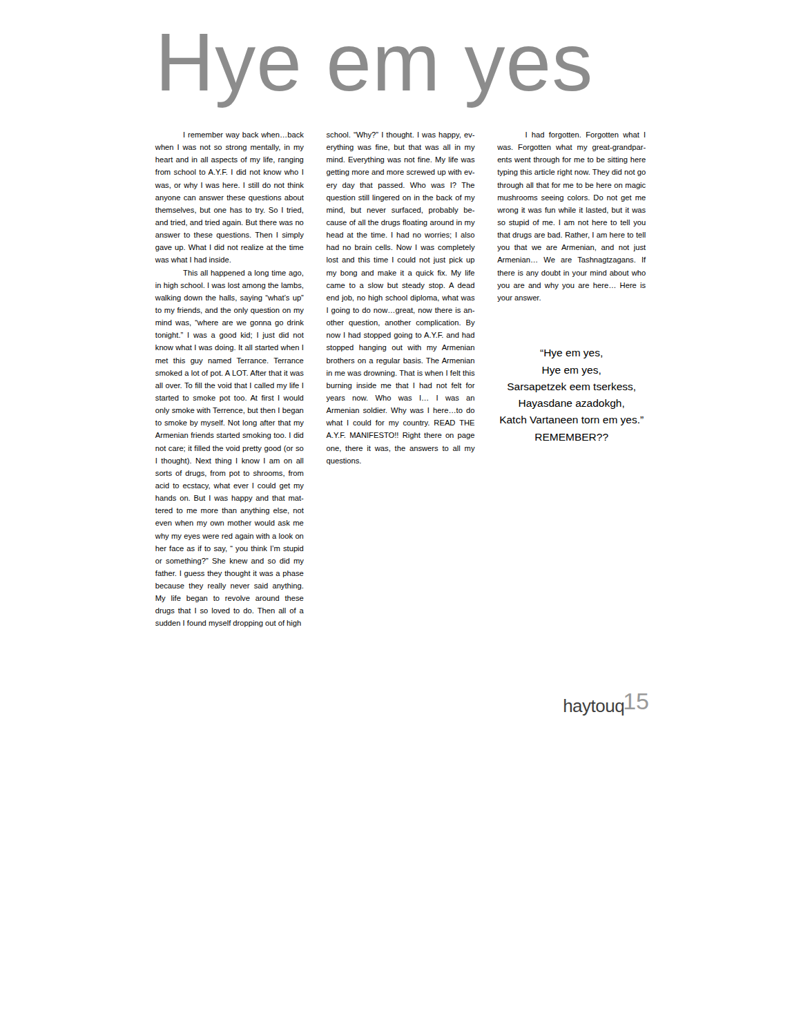Hye em yes
I remember way back when…back when I was not so strong mentally, in my heart and in all aspects of my life, ranging from school to A.Y.F. I did not know who I was, or why I was here. I still do not think anyone can answer these questions about themselves, but one has to try. So I tried, and tried, and tried again. But there was no answer to these questions. Then I simply gave up. What I did not realize at the time was what I had inside.
This all happened a long time ago, in high school. I was lost among the lambs, walking down the halls, saying “what’s up” to my friends, and the only question on my mind was, “where are we gonna go drink tonight.” I was a good kid; I just did not know what I was doing. It all started when I met this guy named Terrance. Terrance smoked a lot of pot. A LOT. After that it was all over. To fill the void that I called my life I started to smoke pot too. At first I would only smoke with Terrence, but then I began to smoke by myself. Not long after that my Armenian friends started smoking too. I did not care; it filled the void pretty good (or so I thought). Next thing I know I am on all sorts of drugs, from pot to shrooms, from acid to ecstacy, what ever I could get my hands on. But I was happy and that mattered to me more than anything else, not even when my own mother would ask me why my eyes were red again with a look on her face as if to say, “ you think I’m stupid or something?” She knew and so did my father. I guess they thought it was a phase because they really never said anything. My life began to revolve around these drugs that I so loved to do. Then all of a sudden I found myself dropping out of high
school. “Why?” I thought. I was happy, everything was fine, but that was all in my mind. Everything was not fine. My life was getting more and more screwed up with every day that passed. Who was I? The question still lingered on in the back of my mind, but never surfaced, probably because of all the drugs floating around in my head at the time. I had no worries; I also had no brain cells. Now I was completely lost and this time I could not just pick up my bong and make it a quick fix. My life came to a slow but steady stop. A dead end job, no high school diploma, what was I going to do now…great, now there is another question, another complication. By now I had stopped going to A.Y.F. and had stopped hanging out with my Armenian brothers on a regular basis. The Armenian in me was drowning. That is when I felt this burning inside me that I had not felt for years now. Who was I… I was an Armenian soldier. Why was I here…to do what I could for my country. READ THE A.Y.F. MANIFESTO!! Right there on page one, there it was, the answers to all my questions.
I had forgotten. Forgotten what I was. Forgotten what my great-grandparents went through for me to be sitting here typing this article right now. They did not go through all that for me to be here on magic mushrooms seeing colors. Do not get me wrong it was fun while it lasted, but it was so stupid of me. I am not here to tell you that drugs are bad. Rather, I am here to tell you that we are Armenian, and not just Armenian… We are Tashnagtzagans. If there is any doubt in your mind about who you are and why you are here… Here is your answer.
“Hye em yes,
Hye em yes,
Sarsapetzek eem tserkess,
Hayasdane azadokgh,
Katch Vartaneen torn em yes.”
REMEMBER??
haytouq 15